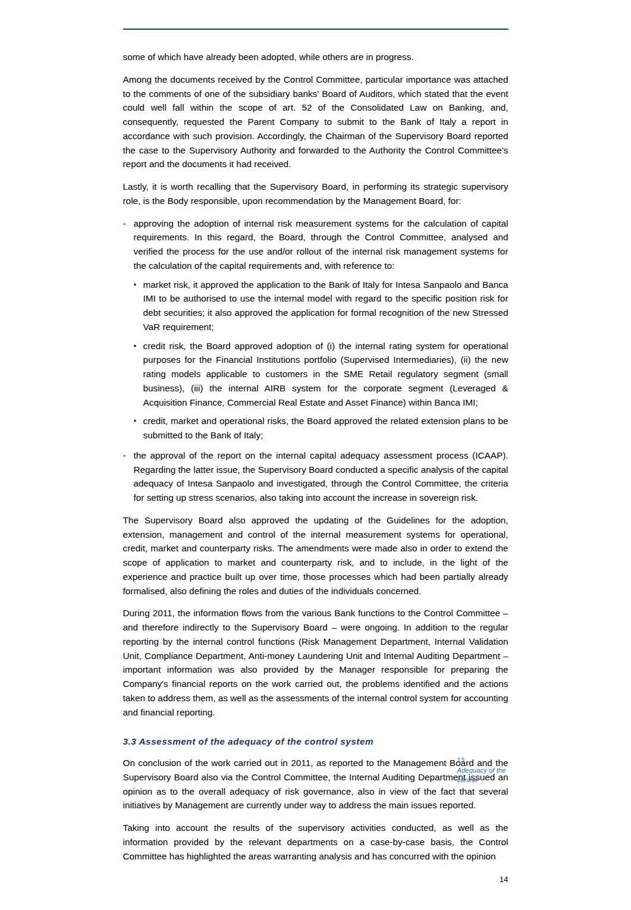some of which have already been adopted, while others are in progress.
Among the documents received by the Control Committee, particular importance was attached to the comments of one of the subsidiary banks' Board of Auditors, which stated that the event could well fall within the scope of art. 52 of the Consolidated Law on Banking, and, consequently, requested the Parent Company to submit to the Bank of Italy a report in accordance with such provision. Accordingly, the Chairman of the Supervisory Board reported the case to the Supervisory Authority and forwarded to the Authority the Control Committee's report and the documents it had received.
Lastly, it is worth recalling that the Supervisory Board, in performing its strategic supervisory role, is the Body responsible, upon recommendation by the Management Board, for:
approving the adoption of internal risk measurement systems for the calculation of capital requirements. In this regard, the Board, through the Control Committee, analysed and verified the process for the use and/or rollout of the internal risk management systems for the calculation of the capital requirements and, with reference to:
market risk, it approved the application to the Bank of Italy for Intesa Sanpaolo and Banca IMI to be authorised to use the internal model with regard to the specific position risk for debt securities; it also approved the application for formal recognition of the new Stressed VaR requirement;
credit risk, the Board approved adoption of (i) the internal rating system for operational purposes for the Financial Institutions portfolio (Supervised Intermediaries), (ii) the new rating models applicable to customers in the SME Retail regulatory segment (small business), (iii) the internal AIRB system for the corporate segment (Leveraged & Acquisition Finance, Commercial Real Estate and Asset Finance) within Banca IMI;
credit, market and operational risks, the Board approved the related extension plans to be submitted to the Bank of Italy;
the approval of the report on the internal capital adequacy assessment process (ICAAP). Regarding the latter issue, the Supervisory Board conducted a specific analysis of the capital adequacy of Intesa Sanpaolo and investigated, through the Control Committee, the criteria for setting up stress scenarios, also taking into account the increase in sovereign risk.
The Supervisory Board also approved the updating of the Guidelines for the adoption, extension, management and control of the internal measurement systems for operational, credit, market and counterparty risks. The amendments were made also in order to extend the scope of application to market and counterparty risk, and to include, in the light of the experience and practice built up over time, those processes which had been partially already formalised, also defining the roles and duties of the individuals concerned.
During 2011, the information flows from the various Bank functions to the Control Committee – and therefore indirectly to the Supervisory Board – were ongoing. In addition to the regular reporting by the internal control functions (Risk Management Department, Internal Validation Unit, Compliance Department, Anti-money Laundering Unit and Internal Auditing Department – important information was also provided by the Manager responsible for preparing the Company's financial reports on the work carried out, the problems identified and the actions taken to address them, as well as the assessments of the internal control system for accounting and financial reporting.
3.3 Assessment of the adequacy of the control system
13 Adequacy of the control
On conclusion of the work carried out in 2011, as reported to the Management Board and the Supervisory Board also via the Control Committee, the Internal Auditing Department issued an opinion as to the overall adequacy of risk governance, also in view of the fact that several initiatives by Management are currently under way to address the main issues reported.
Taking into account the results of the supervisory activities conducted, as well as the information provided by the relevant departments on a case-by-case basis, the Control Committee has highlighted the areas warranting analysis and has concurred with the opinion
14